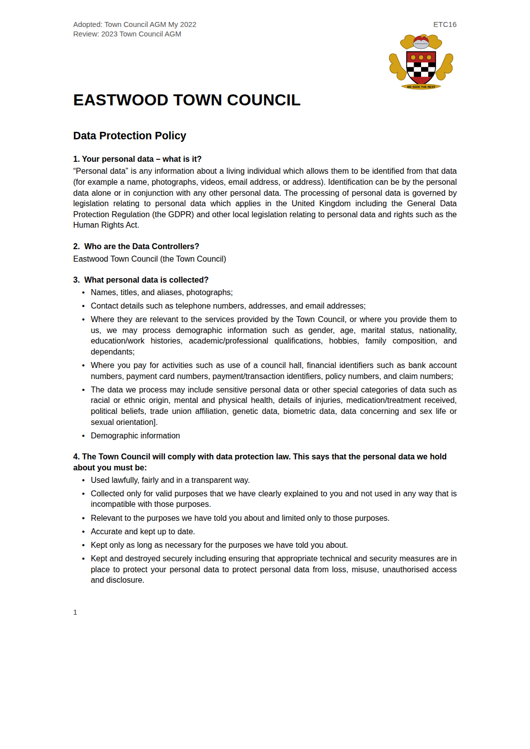ETC16
Adopted: Town Council AGM My 2022
Review: 2023 Town Council AGM
WE SEEK THE BEST
EASTWOOD TOWN COUNCIL
Data Protection Policy
1. Your personal data – what is it?
“Personal data” is any information about a living individual which allows them to be identified from that data (for example a name, photographs, videos, email address, or address). Identification can be by the personal data alone or in conjunction with any other personal data. The processing of personal data is governed by legislation relating to personal data which applies in the United Kingdom including the General Data Protection Regulation (the GDPR) and other local legislation relating to personal data and rights such as the Human Rights Act.
2. Who are the Data Controllers?
Eastwood Town Council (the Town Council)
3. What personal data is collected?
Names, titles, and aliases, photographs;
Contact details such as telephone numbers, addresses, and email addresses;
Where they are relevant to the services provided by the Town Council, or where you provide them to us, we may process demographic information such as gender, age, marital status, nationality, education/work histories, academic/professional qualifications, hobbies, family composition, and dependants;
Where you pay for activities such as use of a council hall, financial identifiers such as bank account numbers, payment card numbers, payment/transaction identifiers, policy numbers, and claim numbers;
The data we process may include sensitive personal data or other special categories of data such as racial or ethnic origin, mental and physical health, details of injuries, medication/treatment received, political beliefs, trade union affiliation, genetic data, biometric data, data concerning and sex life or sexual orientation].
Demographic information
4. The Town Council will comply with data protection law. This says that the personal data we hold about you must be:
Used lawfully, fairly and in a transparent way.
Collected only for valid purposes that we have clearly explained to you and not used in any way that is incompatible with those purposes.
Relevant to the purposes we have told you about and limited only to those purposes.
Accurate and kept up to date.
Kept only as long as necessary for the purposes we have told you about.
Kept and destroyed securely including ensuring that appropriate technical and security measures are in place to protect your personal data to protect personal data from loss, misuse, unauthorised access and disclosure.
1